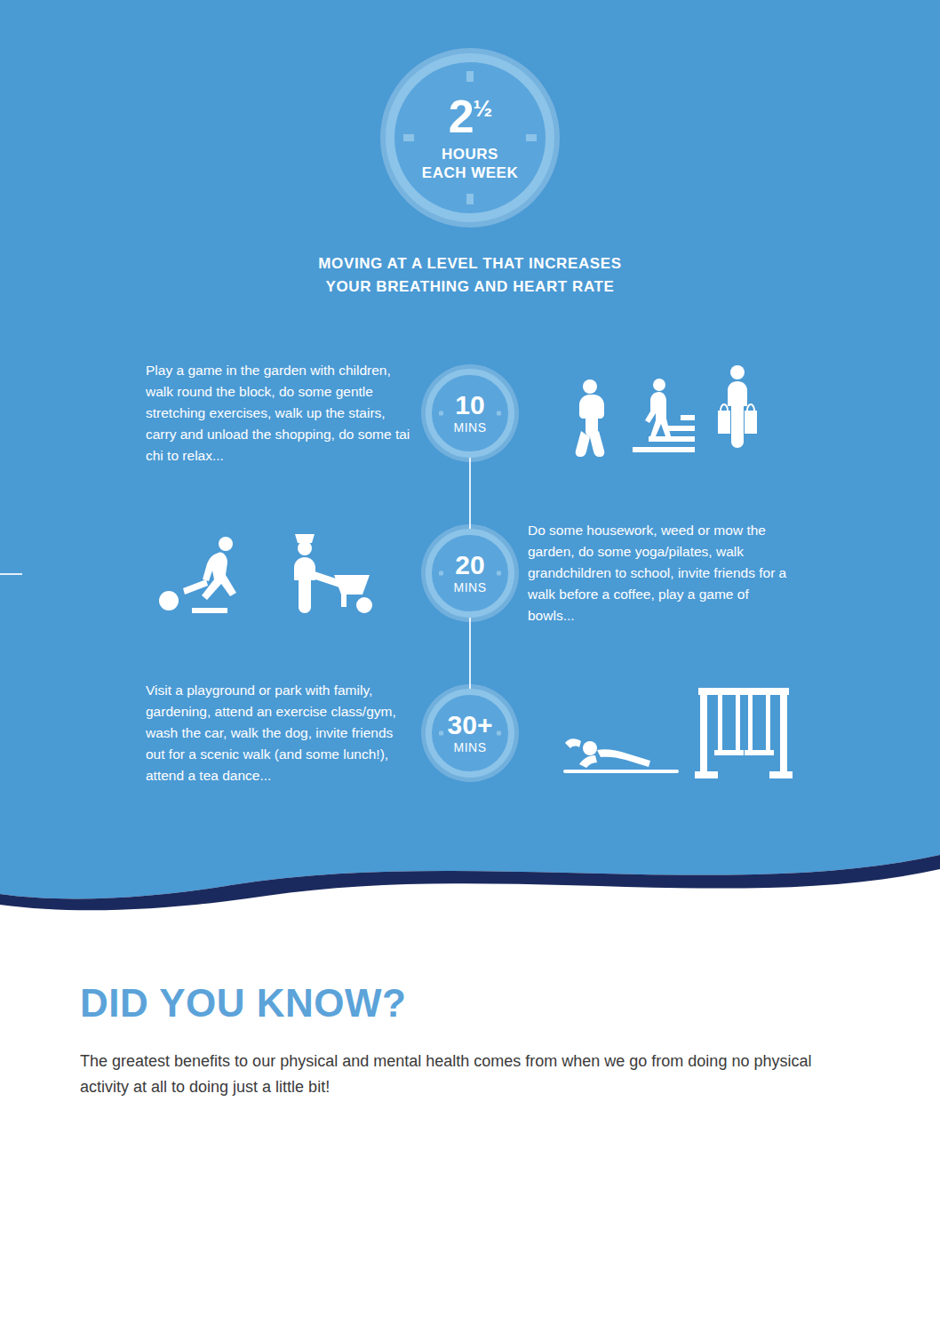2½
HOURS
EACH WEEK
MOVING AT A LEVEL THAT INCREASES
YOUR BREATHING AND HEART RATE
Play a game in the garden with children, walk round the block, do some gentle stretching exercises, walk up the stairs, carry and unload the shopping, do some tai chi to relax...
10
MINS
20
MINS
Do some housework, weed or mow the garden, do some yoga/pilates, walk grandchildren to school, invite friends for a walk before a coffee, play a game of bowls...
Visit a playground or park with family, gardening, attend an exercise class/gym, wash the car, walk the dog, invite friends out for a scenic walk (and some lunch!), attend a tea dance...
30+
MINS
DID YOU KNOW?
The greatest benefits to our physical and mental health comes from when we go from doing no physical activity at all to doing just a little bit!